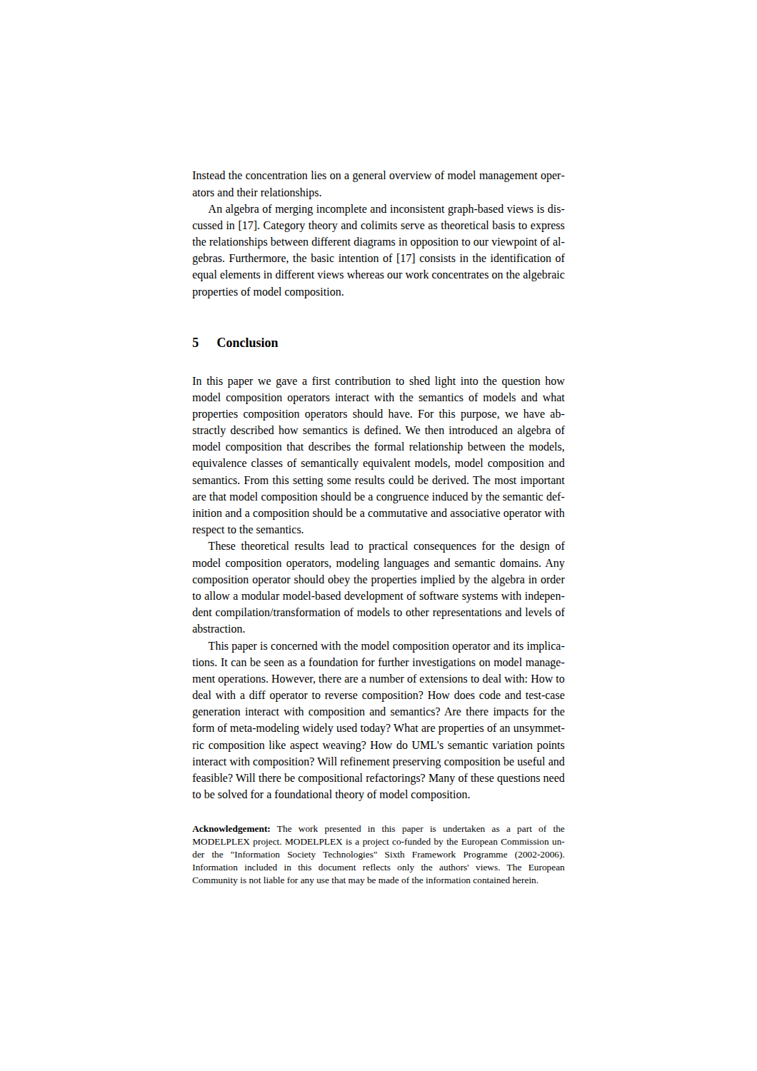Instead the concentration lies on a general overview of model management operators and their relationships.
An algebra of merging incomplete and inconsistent graph-based views is discussed in [17]. Category theory and colimits serve as theoretical basis to express the relationships between different diagrams in opposition to our viewpoint of algebras. Furthermore, the basic intention of [17] consists in the identification of equal elements in different views whereas our work concentrates on the algebraic properties of model composition.
5 Conclusion
In this paper we gave a first contribution to shed light into the question how model composition operators interact with the semantics of models and what properties composition operators should have. For this purpose, we have abstractly described how semantics is defined. We then introduced an algebra of model composition that describes the formal relationship between the models, equivalence classes of semantically equivalent models, model composition and semantics. From this setting some results could be derived. The most important are that model composition should be a congruence induced by the semantic definition and a composition should be a commutative and associative operator with respect to the semantics.
These theoretical results lead to practical consequences for the design of model composition operators, modeling languages and semantic domains. Any composition operator should obey the properties implied by the algebra in order to allow a modular model-based development of software systems with independent compilation/transformation of models to other representations and levels of abstraction.
This paper is concerned with the model composition operator and its implications. It can be seen as a foundation for further investigations on model management operations. However, there are a number of extensions to deal with: How to deal with a diff operator to reverse composition? How does code and test-case generation interact with composition and semantics? Are there impacts for the form of meta-modeling widely used today? What are properties of an unsymmetric composition like aspect weaving? How do UML's semantic variation points interact with composition? Will refinement preserving composition be useful and feasible? Will there be compositional refactorings? Many of these questions need to be solved for a foundational theory of model composition.
Acknowledgement: The work presented in this paper is undertaken as a part of the MODELPLEX project. MODELPLEX is a project co-funded by the European Commission under the "Information Society Technologies" Sixth Framework Programme (2002-2006). Information included in this document reflects only the authors' views. The European Community is not liable for any use that may be made of the information contained herein.